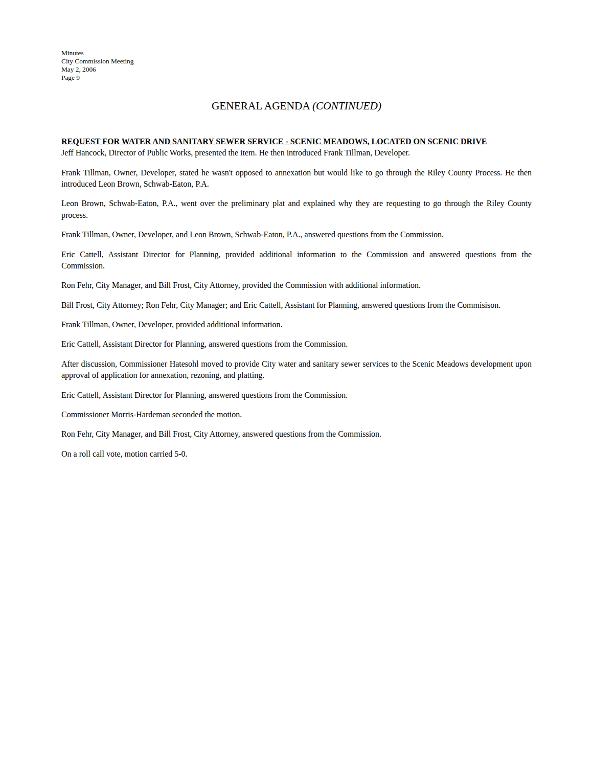Minutes
City Commission Meeting
May 2, 2006
Page 9
GENERAL AGENDA (CONTINUED)
Request for Water and Sanitary Sewer Service - Scenic Meadows, Located on Scenic Drive
Jeff Hancock, Director of Public Works, presented the item. He then introduced Frank Tillman, Developer.
Frank Tillman, Owner, Developer, stated he wasn't opposed to annexation but would like to go through the Riley County Process. He then introduced Leon Brown, Schwab-Eaton, P.A.
Leon Brown, Schwab-Eaton, P.A., went over the preliminary plat and explained why they are requesting to go through the Riley County process.
Frank Tillman, Owner, Developer, and Leon Brown, Schwab-Eaton, P.A., answered questions from the Commission.
Eric Cattell, Assistant Director for Planning, provided additional information to the Commission and answered questions from the Commission.
Ron Fehr, City Manager, and Bill Frost, City Attorney, provided the Commission with additional information.
Bill Frost, City Attorney; Ron Fehr, City Manager; and Eric Cattell, Assistant for Planning, answered questions from the Commisison.
Frank Tillman, Owner, Developer, provided additional information.
Eric Cattell, Assistant Director for Planning, answered questions from the Commission.
After discussion, Commissioner Hatesohl moved to provide City water and sanitary sewer services to the Scenic Meadows development upon approval of application for annexation, rezoning, and platting.
Eric Cattell, Assistant Director for Planning, answered questions from the Commission.
Commissioner Morris-Hardeman seconded the motion.
Ron Fehr, City Manager, and Bill Frost, City Attorney, answered questions from the Commission.
On a roll call vote, motion carried 5-0.